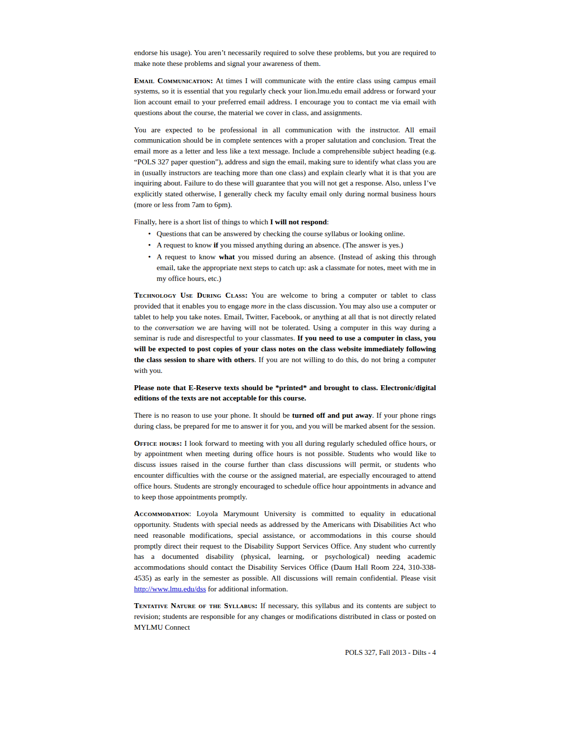endorse his usage). You aren’t necessarily required to solve these problems, but you are required to make note these problems and signal your awareness of them.
Email Communication: At times I will communicate with the entire class using campus email systems, so it is essential that you regularly check your lion.lmu.edu email address or forward your lion account email to your preferred email address. I encourage you to contact me via email with questions about the course, the material we cover in class, and assignments.
You are expected to be professional in all communication with the instructor. All email communication should be in complete sentences with a proper salutation and conclusion. Treat the email more as a letter and less like a text message. Include a comprehensible subject heading (e.g. “POLS 327 paper question”), address and sign the email, making sure to identify what class you are in (usually instructors are teaching more than one class) and explain clearly what it is that you are inquiring about. Failure to do these will guarantee that you will not get a response. Also, unless I’ve explicitly stated otherwise, I generally check my faculty email only during normal business hours (more or less from 7am to 6pm).
Finally, here is a short list of things to which I will not respond:
Questions that can be answered by checking the course syllabus or looking online.
A request to know if you missed anything during an absence. (The answer is yes.)
A request to know what you missed during an absence. (Instead of asking this through email, take the appropriate next steps to catch up: ask a classmate for notes, meet with me in my office hours, etc.)
Technology Use During Class: You are welcome to bring a computer or tablet to class provided that it enables you to engage more in the class discussion. You may also use a computer or tablet to help you take notes. Email, Twitter, Facebook, or anything at all that is not directly related to the conversation we are having will not be tolerated. Using a computer in this way during a seminar is rude and disrespectful to your classmates. If you need to use a computer in class, you will be expected to post copies of your class notes on the class website immediately following the class session to share with others. If you are not willing to do this, do not bring a computer with you.
Please note that E-Reserve texts should be *printed* and brought to class. Electronic/digital editions of the texts are not acceptable for this course.
There is no reason to use your phone. It should be turned off and put away. If your phone rings during class, be prepared for me to answer it for you, and you will be marked absent for the session.
Office hours: I look forward to meeting with you all during regularly scheduled office hours, or by appointment when meeting during office hours is not possible. Students who would like to discuss issues raised in the course further than class discussions will permit, or students who encounter difficulties with the course or the assigned material, are especially encouraged to attend office hours. Students are strongly encouraged to schedule office hour appointments in advance and to keep those appointments promptly.
Accommodation: Loyola Marymount University is committed to equality in educational opportunity. Students with special needs as addressed by the Americans with Disabilities Act who need reasonable modifications, special assistance, or accommodations in this course should promptly direct their request to the Disability Support Services Office. Any student who currently has a documented disability (physical, learning, or psychological) needing academic accommodations should contact the Disability Services Office (Daum Hall Room 224, 310-338-4535) as early in the semester as possible. All discussions will remain confidential. Please visit http://www.lmu.edu/dss for additional information.
Tentative Nature of the Syllabus: If necessary, this syllabus and its contents are subject to revision; students are responsible for any changes or modifications distributed in class or posted on MYLMU Connect
POLS 327, Fall 2013 - Dilts - 4